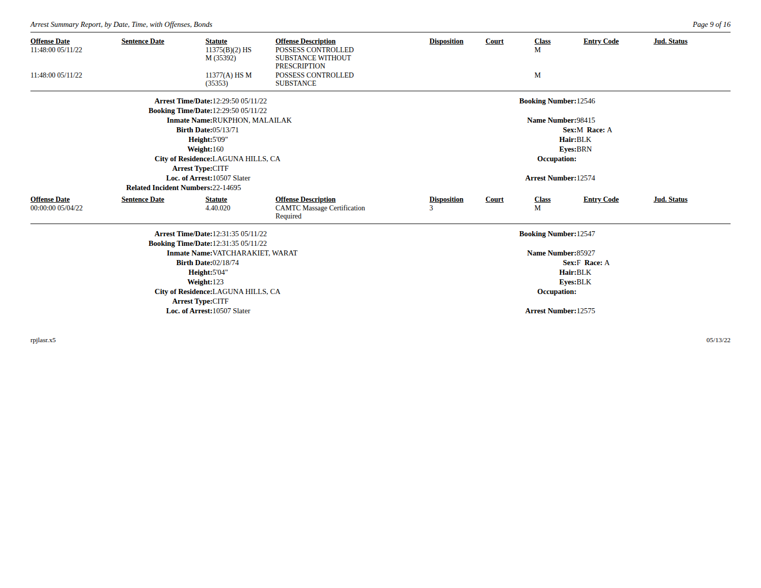Arrest Summary Report, by Date, Time, with Offenses, Bonds Page 9 of 16
| Offense Date | Sentence Date | Statute | Offense Description | Disposition | Court | Class | Entry Code | Jud. Status |
| --- | --- | --- | --- | --- | --- | --- | --- | --- |
| 11:48:00 05/11/22 | | 11375(B)(2) HS M (35392) | POSSESS CONTROLLED SUBSTANCE WITHOUT PRESCRIPTION | | | M | | |
| 11:48:00 05/11/22 | | 11377(A) HS M (35353) | POSSESS CONTROLLED SUBSTANCE | | | M | | |
| Arrest Time/Date: | 12:29:50 05/11/22 | Booking Number: | 12546 |
| Booking Time/Date: | 12:29:50 05/11/22 | | |
| Inmate Name: | RUKPHON, MALAILAK | Name Number: | 98415 |
| Birth Date: | 05/13/71 | Sex: | M Race: A |
| Height: | 5'09" | Hair: | BLK |
| Weight: | 160 | Eyes: | BRN |
| City of Residence: | LAGUNA HILLS, CA | Occupation: | |
| Arrest Type: | CITF | | |
| Loc. of Arrest: | 10507 Slater | Arrest Number: | 12574 |
| Related Incident Numbers: | 22-14695 | | |
| Offense Date | Sentence Date | Statute | Offense Description | Disposition | Court | Class | Entry Code | Jud. Status |
| --- | --- | --- | --- | --- | --- | --- | --- | --- |
| 00:00:00 05/04/22 | | 4.40.020 | CAMTC Massage Certification Required | 3 | | M | | |
| Arrest Time/Date: | 12:31:35 05/11/22 | Booking Number: | 12547 |
| Booking Time/Date: | 12:31:35 05/11/22 | | |
| Inmate Name: | VATCHARAKIET, WARAT | Name Number: | 85927 |
| Birth Date: | 02/18/74 | Sex: | F Race: A |
| Height: | 5'04" | Hair: | BLK |
| Weight: | 123 | Eyes: | BLK |
| City of Residence: | LAGUNA HILLS, CA | Occupation: | |
| Arrest Type: | CITF | | |
| Loc. of Arrest: | 10507 Slater | Arrest Number: | 12575 |
rpjlasr.x5 05/13/22